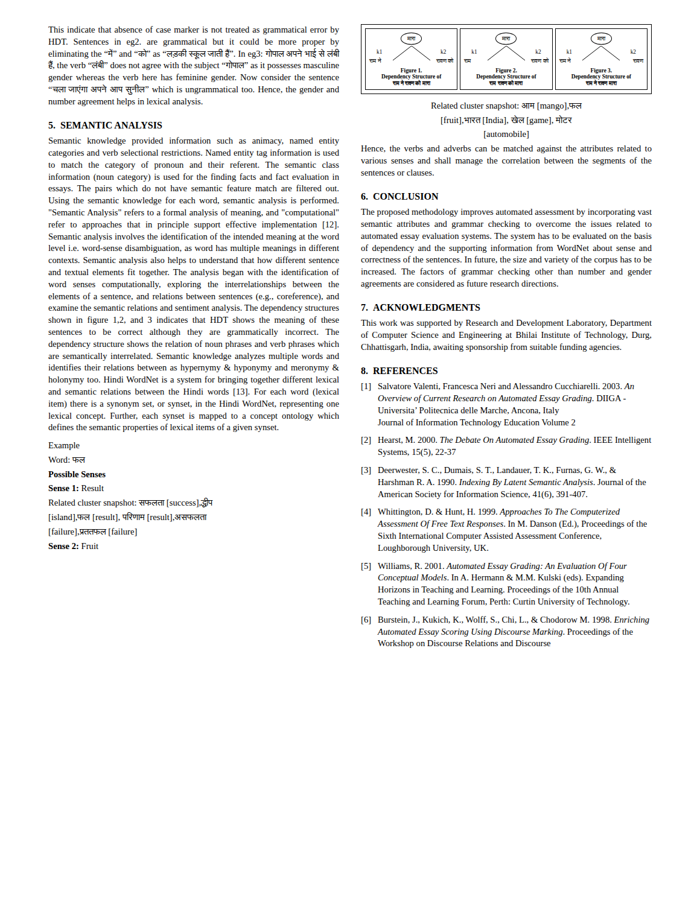This indicate that absence of case marker is not treated as grammatical error by HDT. Sentences in eg2. are grammatical but it could be more proper by eliminating the “में” and “को” as “लड़की स्कूल जाती हैं”. In eg3: गोपाल अपने भाई से लंबी हैं, the verb “लंबी” does not agree with the subject “गोपाल” as it possesses masculine gender whereas the verb here has feminine gender. Now consider the sentence “चला जाएंगा अपने आप सुनील” which is ungrammatical too. Hence, the gender and number agreement helps in lexical analysis.
5. SEMANTIC ANALYSIS
Semantic knowledge provided information such as animacy, named entity categories and verb selectional restrictions. Named entity tag information is used to match the category of pronoun and their referent. The semantic class information (noun category) is used for the finding facts and fact evaluation in essays. The pairs which do not have semantic feature match are filtered out. Using the semantic knowledge for each word, semantic analysis is performed. "Semantic Analysis" refers to a formal analysis of meaning, and "computational" refer to approaches that in principle support effective implementation [12]. Semantic analysis involves the identification of the intended meaning at the word level i.e. word-sense disambiguation, as word has multiple meanings in different contexts. Semantic analysis also helps to understand that how different sentence and textual elements fit together. The analysis began with the identification of word senses computationally, exploring the interrelationships between the elements of a sentence, and relations between sentences (e.g., coreference), and examine the semantic relations and sentiment analysis. The dependency structures shown in figure 1,2, and 3 indicates that HDT shows the meaning of these sentences to be correct although they are grammatically incorrect. The dependency structure shows the relation of noun phrases and verb phrases which are semantically interrelated. Semantic knowledge analyzes multiple words and identifies their relations between as hypernymy & hyponymy and meronymy & holonymy too. Hindi WordNet is a system for bringing together different lexical and semantic relations between the Hindi words [13]. For each word (lexical item) there is a synonym set, or synset, in the Hindi WordNet, representing one lexical concept. Further, each synset is mapped to a concept ontology which defines the semantic properties of lexical items of a given synset.
Example
Word: फल
Possible Senses
Sense 1: Result
Related cluster snapshot: सफलता [success],द्धीप
[island],फल [result], परिणाम [result],असफलता
[failure],प्रततफल [failure]
Sense 2: Fruit
मारा
k1 k2
राम नेरावण को
Figure 1.
Dependency Structure of
राम ने रावण को मारा
मारा
k1 k2
राम रावण को
Figure 2.
Dependency Structure of
राम रावण को मारा
मारा
k1 k2
राम नेरावण
Figure 3.
Dependency Structure of
राम ने रावण मारा
Related cluster snapshot: आम [mango],फल
[fruit],भारत [India], खेल [game], मोटर
[automobile]
Hence, the verbs and adverbs can be matched against the attributes related to various senses and shall manage the correlation between the segments of the sentences or clauses.
6. CONCLUSION
The proposed methodology improves automated assessment by incorporating vast semantic attributes and grammar checking to overcome the issues related to automated essay evaluation systems. The system has to be evaluated on the basis of dependency and the supporting information from WordNet about sense and correctness of the sentences. In future, the size and variety of the corpus has to be increased. The factors of grammar checking other than number and gender agreements are considered as future research directions.
7. ACKNOWLEDGMENTS
This work was supported by Research and Development Laboratory, Department of Computer Science and Engineering at Bhilai Institute of Technology, Durg, Chhattisgarh, India, awaiting sponsorship from suitable funding agencies.
8. REFERENCES
[1] Salvatore Valenti, Francesca Neri and Alessandro Cucchiarelli. 2003. An Overview of Current Research on Automated Essay Grading. DIIGA - Universita’ Politecnica delle Marche, Ancona, Italy
Journal of Information Technology Education Volume 2
[2] Hearst, M. 2000. The Debate On Automated Essay Grading. IEEE Intelligent Systems, 15(5), 22-37
[3] Deerwester, S. C., Dumais, S. T., Landauer, T. K., Furnas, G. W., & Harshman R. A. 1990. Indexing By Latent Semantic Analysis. Journal of the American Society for Information Science, 41(6), 391-407.
[4] Whittington, D. & Hunt, H. 1999. Approaches To The Computerized Assessment Of Free Text Responses. In M. Danson (Ed.), Proceedings of the Sixth International Computer Assisted Assessment Conference, Loughborough University, UK.
[5] Williams, R. 2001. Automated Essay Grading: An Evaluation Of Four Conceptual Models. In A. Hermann & M.M. Kulski (eds). Expanding Horizons in Teaching and Learning. Proceedings of the 10th Annual Teaching and Learning Forum, Perth: Curtin University of Technology.
[6] Burstein, J., Kukich, K., Wolff, S., Chi, L., & Chodorow M. 1998. Enriching Automated Essay Scoring Using Discourse Marking. Proceedings of the Workshop on Discourse Relations and Discourse